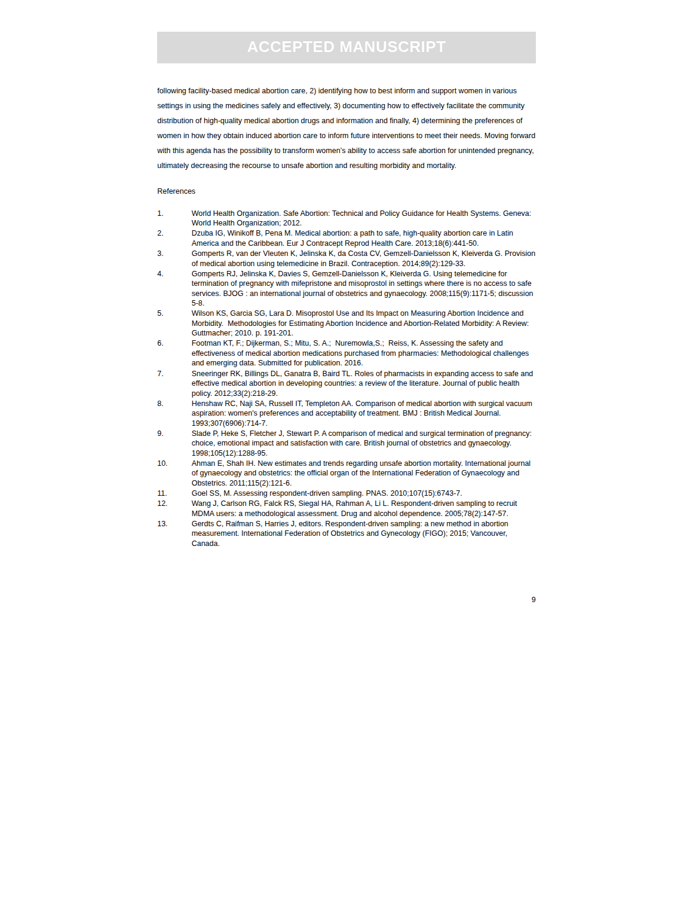ACCEPTED MANUSCRIPT
following facility-based medical abortion care, 2) identifying how to best inform and support women in various settings in using the medicines safely and effectively, 3) documenting how to effectively facilitate the community distribution of high-quality medical abortion drugs and information and finally, 4) determining the preferences of women in how they obtain induced abortion care to inform future interventions to meet their needs. Moving forward with this agenda has the possibility to transform women’s ability to access safe abortion for unintended pregnancy, ultimately decreasing the recourse to unsafe abortion and resulting morbidity and mortality.
References
1. World Health Organization. Safe Abortion: Technical and Policy Guidance for Health Systems. Geneva: World Health Organization; 2012.
2. Dzuba IG, Winikoff B, Pena M. Medical abortion: a path to safe, high-quality abortion care in Latin America and the Caribbean. Eur J Contracept Reprod Health Care. 2013;18(6):441-50.
3. Gomperts R, van der Vleuten K, Jelinska K, da Costa CV, Gemzell-Danielsson K, Kleiverda G. Provision of medical abortion using telemedicine in Brazil. Contraception. 2014;89(2):129-33.
4. Gomperts RJ, Jelinska K, Davies S, Gemzell-Danielsson K, Kleiverda G. Using telemedicine for termination of pregnancy with mifepristone and misoprostol in settings where there is no access to safe services. BJOG : an international journal of obstetrics and gynaecology. 2008;115(9):1171-5; discussion 5-8.
5. Wilson KS, Garcia SG, Lara D. Misoprostol Use and Its Impact on Measuring Abortion Incidence and Morbidity. Methodologies for Estimating Abortion Incidence and Abortion-Related Morbidity: A Review: Guttmacher; 2010. p. 191-201.
6. Footman KT, F.; Dijkerman, S.; Mitu, S. A.; Nuremowla,S.; Reiss, K. Assessing the safety and effectiveness of medical abortion medications purchased from pharmacies: Methodological challenges and emerging data. Submitted for publication. 2016.
7. Sneeringer RK, Billings DL, Ganatra B, Baird TL. Roles of pharmacists in expanding access to safe and effective medical abortion in developing countries: a review of the literature. Journal of public health policy. 2012;33(2):218-29.
8. Henshaw RC, Naji SA, Russell IT, Templeton AA. Comparison of medical abortion with surgical vacuum aspiration: women's preferences and acceptability of treatment. BMJ : British Medical Journal. 1993;307(6906):714-7.
9. Slade P, Heke S, Fletcher J, Stewart P. A comparison of medical and surgical termination of pregnancy: choice, emotional impact and satisfaction with care. British journal of obstetrics and gynaecology. 1998;105(12):1288-95.
10. Ahman E, Shah IH. New estimates and trends regarding unsafe abortion mortality. International journal of gynaecology and obstetrics: the official organ of the International Federation of Gynaecology and Obstetrics. 2011;115(2):121-6.
11. Goel SS, M. Assessing respondent-driven sampling. PNAS. 2010;107(15):6743-7.
12. Wang J, Carlson RG, Falck RS, Siegal HA, Rahman A, Li L. Respondent-driven sampling to recruit MDMA users: a methodological assessment. Drug and alcohol dependence. 2005;78(2):147-57.
13. Gerdts C, Raifman S, Harries J, editors. Respondent-driven sampling: a new method in abortion measurement. International Federation of Obstetrics and Gynecology (FIGO); 2015; Vancouver, Canada.
9